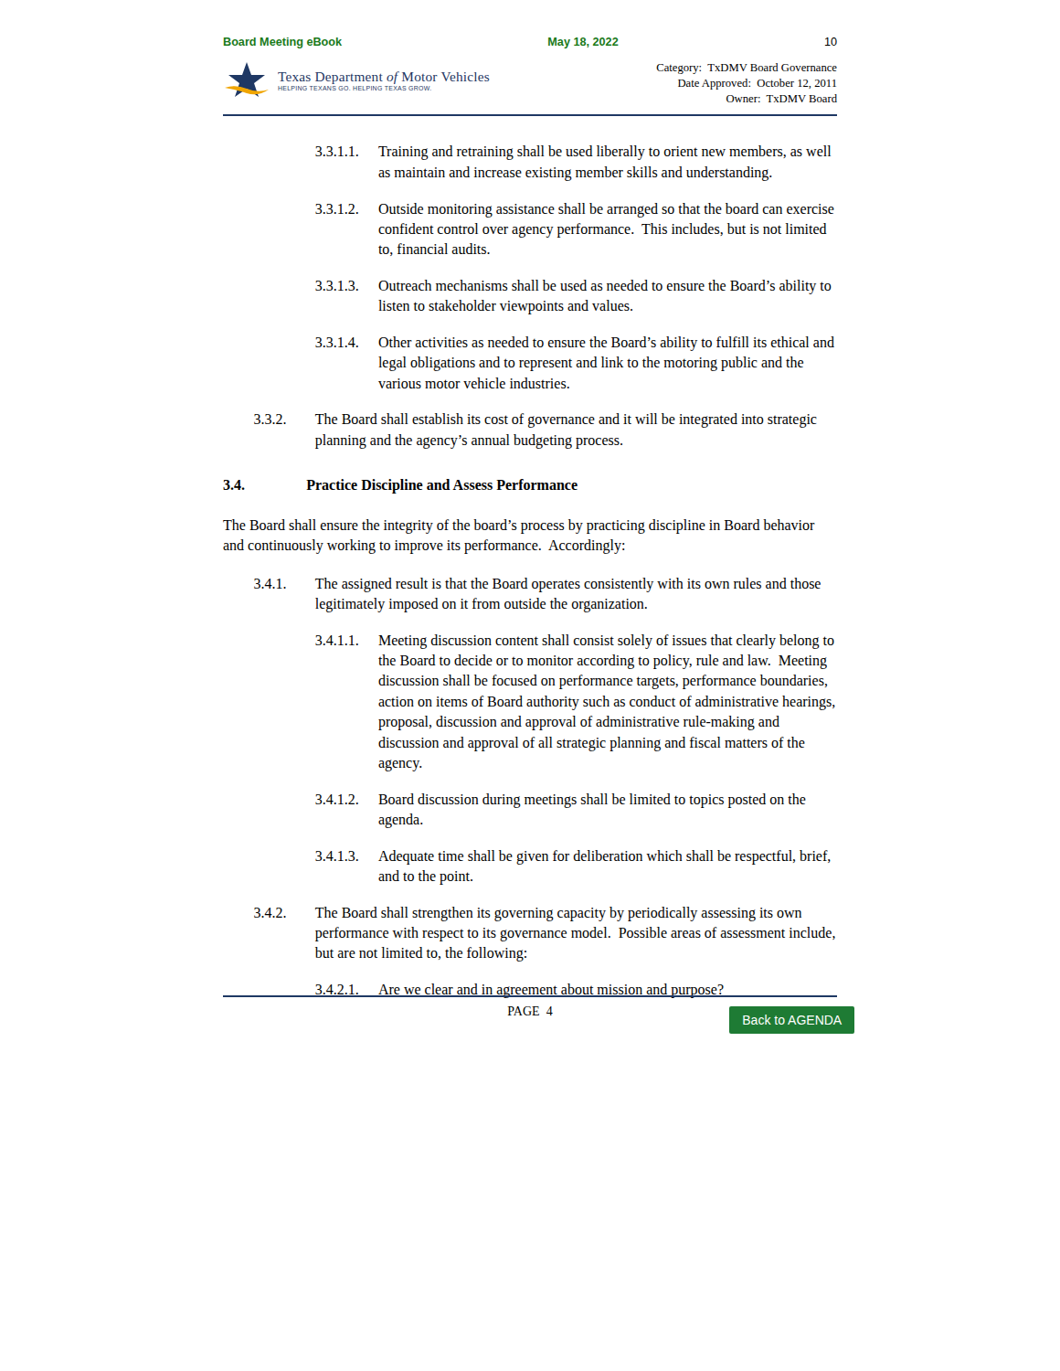Board Meeting eBook May 18, 2022 10
Texas Department of Motor Vehicles
HELPING TEXANS GO. HELPING TEXAS GROW.
Category: TxDMV Board Governance
Date Approved: October 12, 2011
Owner: TxDMV Board
3.3.1.1. Training and retraining shall be used liberally to orient new members, as well as maintain and increase existing member skills and understanding.
3.3.1.2. Outside monitoring assistance shall be arranged so that the board can exercise confident control over agency performance. This includes, but is not limited to, financial audits.
3.3.1.3. Outreach mechanisms shall be used as needed to ensure the Board’s ability to listen to stakeholder viewpoints and values.
3.3.1.4. Other activities as needed to ensure the Board’s ability to fulfill its ethical and legal obligations and to represent and link to the motoring public and the various motor vehicle industries.
3.3.2. The Board shall establish its cost of governance and it will be integrated into strategic planning and the agency’s annual budgeting process.
3.4. Practice Discipline and Assess Performance
The Board shall ensure the integrity of the board’s process by practicing discipline in Board behavior and continuously working to improve its performance. Accordingly:
3.4.1. The assigned result is that the Board operates consistently with its own rules and those legitimately imposed on it from outside the organization.
3.4.1.1. Meeting discussion content shall consist solely of issues that clearly belong to the Board to decide or to monitor according to policy, rule and law. Meeting discussion shall be focused on performance targets, performance boundaries, action on items of Board authority such as conduct of administrative hearings, proposal, discussion and approval of administrative rule-making and discussion and approval of all strategic planning and fiscal matters of the agency.
3.4.1.2. Board discussion during meetings shall be limited to topics posted on the agenda.
3.4.1.3. Adequate time shall be given for deliberation which shall be respectful, brief, and to the point.
3.4.2. The Board shall strengthen its governing capacity by periodically assessing its own performance with respect to its governance model. Possible areas of assessment include, but are not limited to, the following:
3.4.2.1. Are we clear and in agreement about mission and purpose?
PAGE 4
Back to AGENDA